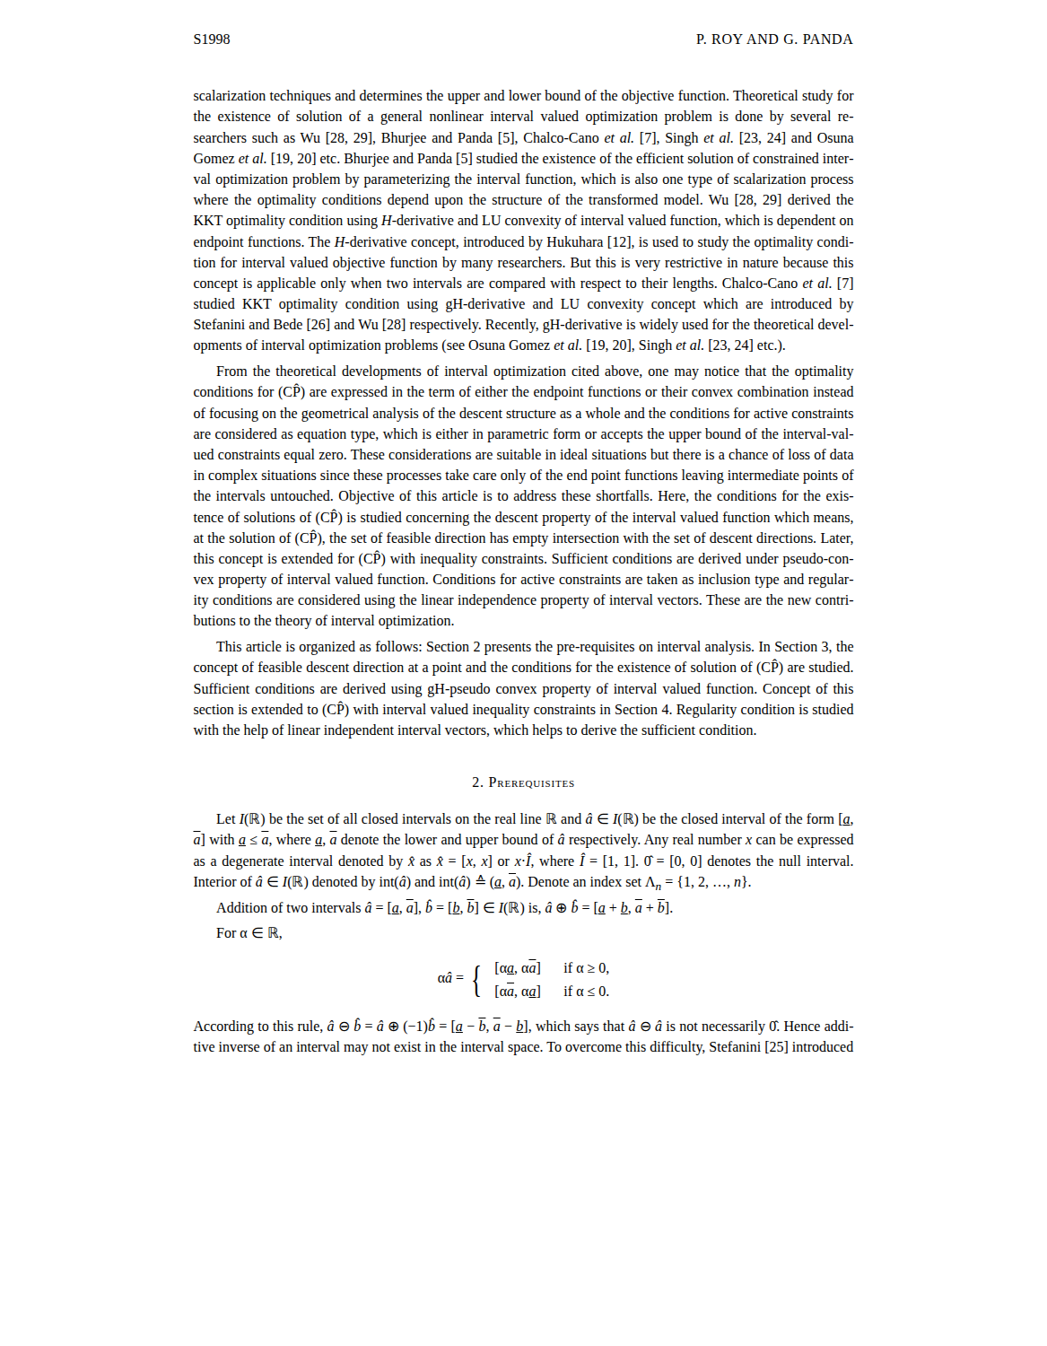S1998 P. ROY AND G. PANDA
scalarization techniques and determines the upper and lower bound of the objective function. Theoretical study for the existence of solution of a general nonlinear interval valued optimization problem is done by several researchers such as Wu [28, 29], Bhurjee and Panda [5], Chalco-Cano et al. [7], Singh et al. [23, 24] and Osuna Gomez et al. [19, 20] etc. Bhurjee and Panda [5] studied the existence of the efficient solution of constrained interval optimization problem by parameterizing the interval function, which is also one type of scalarization process where the optimality conditions depend upon the structure of the transformed model. Wu [28, 29] derived the KKT optimality condition using H-derivative and LU convexity of interval valued function, which is dependent on endpoint functions. The H-derivative concept, introduced by Hukuhara [12], is used to study the optimality condition for interval valued objective function by many researchers. But this is very restrictive in nature because this concept is applicable only when two intervals are compared with respect to their lengths. Chalco-Cano et al. [7] studied KKT optimality condition using gH-derivative and LU convexity concept which are introduced by Stefanini and Bede [26] and Wu [28] respectively. Recently, gH-derivative is widely used for the theoretical developments of interval optimization problems (see Osuna Gomez et al. [19, 20], Singh et al. [23, 24] etc.).
From the theoretical developments of interval optimization cited above, one may notice that the optimality conditions for (CP̂) are expressed in the term of either the endpoint functions or their convex combination instead of focusing on the geometrical analysis of the descent structure as a whole and the conditions for active constraints are considered as equation type, which is either in parametric form or accepts the upper bound of the interval-valued constraints equal zero. These considerations are suitable in ideal situations but there is a chance of loss of data in complex situations since these processes take care only of the end point functions leaving intermediate points of the intervals untouched. Objective of this article is to address these shortfalls. Here, the conditions for the existence of solutions of (CP̂) is studied concerning the descent property of the interval valued function which means, at the solution of (CP̂), the set of feasible direction has empty intersection with the set of descent directions. Later, this concept is extended for (CP̂) with inequality constraints. Sufficient conditions are derived under pseudo-convex property of interval valued function. Conditions for active constraints are taken as inclusion type and regularity conditions are considered using the linear independence property of interval vectors. These are the new contributions to the theory of interval optimization.
This article is organized as follows: Section 2 presents the pre-requisites on interval analysis. In Section 3, the concept of feasible descent direction at a point and the conditions for the existence of solution of (CP̂) are studied. Sufficient conditions are derived using gH-pseudo convex property of interval valued function. Concept of this section is extended to (CP̂) with interval valued inequality constraints in Section 4. Regularity condition is studied with the help of linear independent interval vectors, which helps to derive the sufficient condition.
2. Prerequisites
Let I(ℝ) be the set of all closed intervals on the real line ℝ and â ∈ I(ℝ) be the closed interval of the form [a, a] with a ≤ a, where a, a denote the lower and upper bound of â respectively. Any real number x can be expressed as a degenerate interval denoted by x̂ as x̂ = [x, x] or x·Î, where Î = [1, 1]. 0̂ = [0, 0] denotes the null interval. Interior of â ∈ I(ℝ) denoted by int(â) and int(â) ≙ (a, a). Denote an index set Λn = {1, 2, …, n}.
Addition of two intervals â = [a, a], b̂ = [b, b] ∈ I(ℝ) is, â ⊕ b̂ = [a + b, a + b].
For α ∈ ℝ,
αâ = { [αa, αa] if α ≥ 0, [αa, αa] if α ≤ 0.
According to this rule, â ⊖ b̂ = â ⊕ (−1)b̂ = [a − b, a − b], which says that â ⊖ â is not necessarily 0̂. Hence additive inverse of an interval may not exist in the interval space. To overcome this difficulty, Stefanini [25] introduced